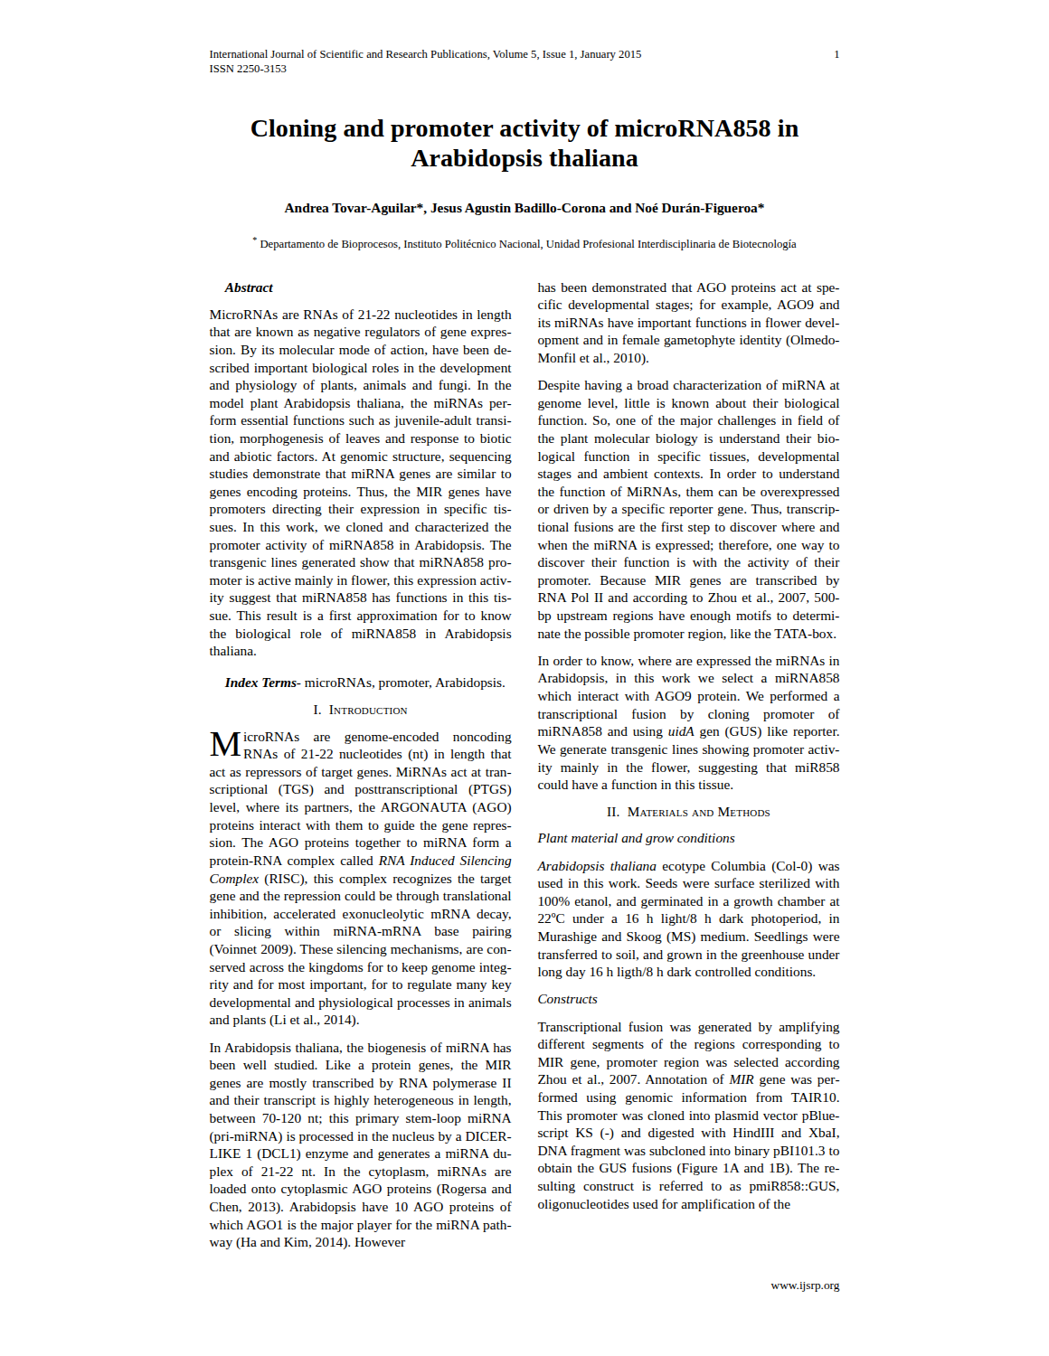International Journal of Scientific and Research Publications, Volume 5, Issue 1, January 2015
ISSN 2250-3153 1
Cloning and promoter activity of microRNA858 in
Arabidopsis thaliana
Andrea Tovar-Aguilar*, Jesus Agustin Badillo-Corona and Noé Durán-Figueroa*
* Departamento de Bioprocesos, Instituto Politécnico Nacional, Unidad Profesional Interdisciplinaria de Biotecnología
Abstract
MicroRNAs are RNAs of 21-22 nucleotides in length that are known as negative regulators of gene expression. By its molecular mode of action, have been described important biological roles in the development and physiology of plants, animals and fungi. In the model plant Arabidopsis thaliana, the miRNAs perform essential functions such as juvenile-adult transition, morphogenesis of leaves and response to biotic and abiotic factors. At genomic structure, sequencing studies demonstrate that miRNA genes are similar to genes encoding proteins. Thus, the MIR genes have promoters directing their expression in specific tissues. In this work, we cloned and characterized the promoter activity of miRNA858 in Arabidopsis. The transgenic lines generated show that miRNA858 promoter is active mainly in flower, this expression activity suggest that miRNA858 has functions in this tissue. This result is a first approximation for to know the biological role of miRNA858 in Arabidopsis thaliana.
Index Terms- microRNAs, promoter, Arabidopsis.
I. Introduction
MicroRNAs are genome-encoded noncoding RNAs of 21-22 nucleotides (nt) in length that act as repressors of target genes. MiRNAs act at transcriptional (TGS) and posttranscriptional (PTGS) level, where its partners, the ARGONAUTA (AGO) proteins interact with them to guide the gene repression. The AGO proteins together to miRNA form a protein-RNA complex called RNA Induced Silencing Complex (RISC), this complex recognizes the target gene and the repression could be through translational inhibition, accelerated exonucleolytic mRNA decay, or slicing within miRNA-mRNA base pairing (Voinnet 2009). These silencing mechanisms, are conserved across the kingdoms for to keep genome integrity and for most important, for to regulate many key developmental and physiological processes in animals and plants (Li et al., 2014).
In Arabidopsis thaliana, the biogenesis of miRNA has been well studied. Like a protein genes, the MIR genes are mostly transcribed by RNA polymerase II and their transcript is highly heterogeneous in length, between 70-120 nt; this primary stem-loop miRNA (pri-miRNA) is processed in the nucleus by a DICER-LIKE 1 (DCL1) enzyme and generates a miRNA duplex of 21-22 nt. In the cytoplasm, miRNAs are loaded onto cytoplasmic AGO proteins (Rogersa and Chen, 2013). Arabidopsis have 10 AGO proteins of which AGO1 is the major player for the miRNA pathway (Ha and Kim, 2014). However
has been demonstrated that AGO proteins act at specific developmental stages; for example, AGO9 and its miRNAs have important functions in flower development and in female gametophyte identity (Olmedo-Monfil et al., 2010).
Despite having a broad characterization of miRNA at genome level, little is known about their biological function. So, one of the major challenges in field of the plant molecular biology is understand their biological function in specific tissues, developmental stages and ambient contexts. In order to understand the function of MiRNAs, them can be overexpressed or driven by a specific reporter gene. Thus, transcriptional fusions are the first step to discover where and when the miRNA is expressed; therefore, one way to discover their function is with the activity of their promoter. Because MIR genes are transcribed by RNA Pol II and according to Zhou et al., 2007, 500-bp upstream regions have enough motifs to determinate the possible promoter region, like the TATA-box.
In order to know, where are expressed the miRNAs in Arabidopsis, in this work we select a miRNA858 which interact with AGO9 protein. We performed a transcriptional fusion by cloning promoter of miRNA858 and using uidA gen (GUS) like reporter. We generate transgenic lines showing promoter activity mainly in the flower, suggesting that miR858 could have a function in this tissue.
II. Materials and Methods
Plant material and grow conditions
Arabidopsis thaliana ecotype Columbia (Col-0) was used in this work. Seeds were surface sterilized with 100% etanol, and germinated in a growth chamber at 22ºC under a 16 h light/8 h dark photoperiod, in Murashige and Skoog (MS) medium. Seedlings were transferred to soil, and grown in the greenhouse under long day 16 h ligth/8 h dark controlled conditions.
Constructs
Transcriptional fusion was generated by amplifying different segments of the regions corresponding to MIR gene, promoter region was selected according Zhou et al., 2007. Annotation of MIR gene was performed using genomic information from TAIR10. This promoter was cloned into plasmid vector pBluescript KS (-) and digested with HindIII and XbaI, DNA fragment was subcloned into binary pBI101.3 to obtain the GUS fusions (Figure 1A and 1B). The resulting construct is referred to as pmiR858::GUS, oligonucleotides used for amplification of the
www.ijsrp.org